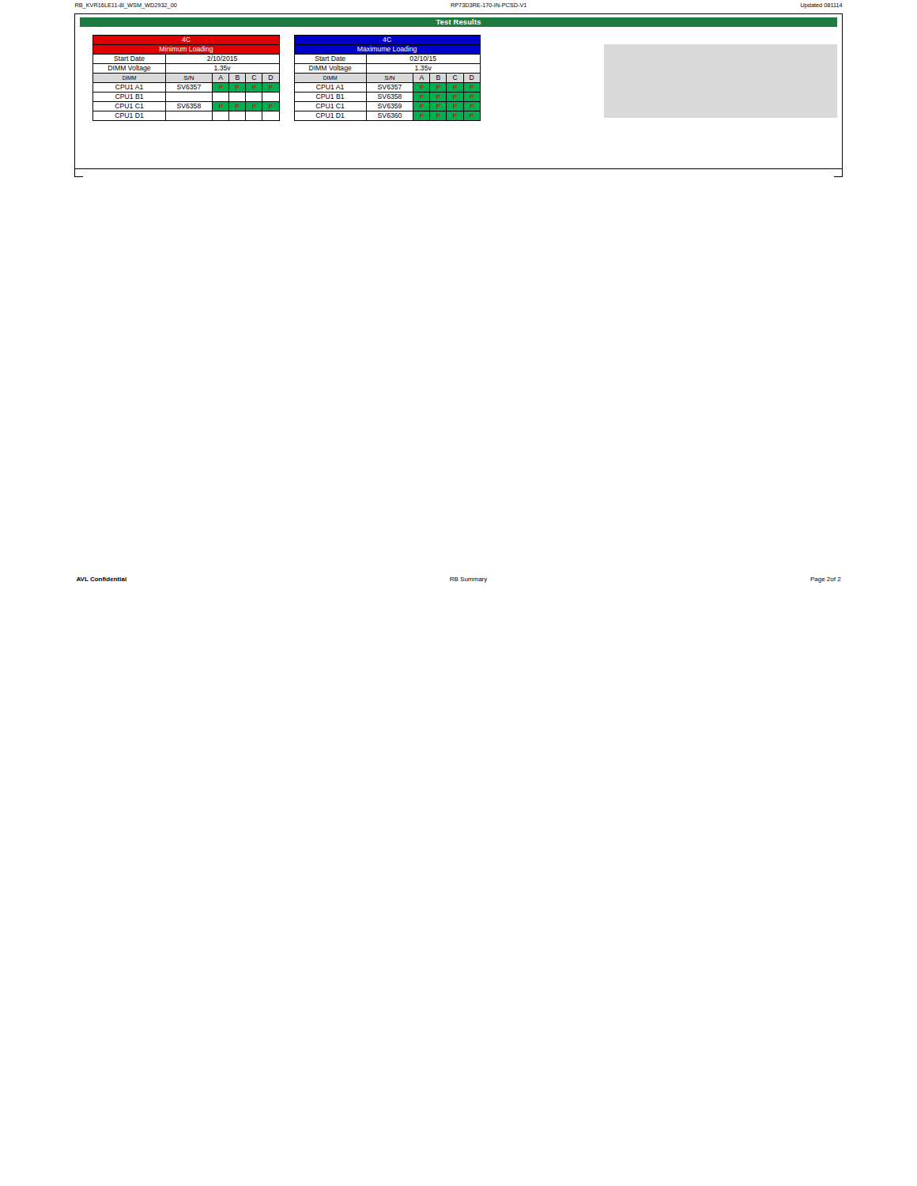RB_KVR16LE11-8I_WSM_WD2932_00
RP73D3RE-170-IN-PCSD-V1
Updated 081114
Test Results
| 4C |
| Minimum Loading |
| Start Date | 2/10/2015 |
| DIMM Voltage | 1.35v |
| DIMM | S/N | A | B | C | D |
| CPU1 A1 | SV6357 | P | P | P | P |
| CPU1 B1 | | | | | |
| CPU1 C1 | SV6358 | P | P | P | P |
| CPU1 D1 | | | | | |
| 4C |
| Maximume Loading |
| Start Date | 02/10/15 |
| DIMM Voltage | 1.35v |
| DIMM | S/N | A | B | C | D |
| CPU1 A1 | SV6357 | P | P | P | P |
| CPU1 B1 | SV6358 | P | P | P | P |
| CPU1 C1 | SV6359 | P | P | P | P |
| CPU1 D1 | SV6360 | P | P | P | P |
AVL Confidential
RB Summary
Page 2of 2